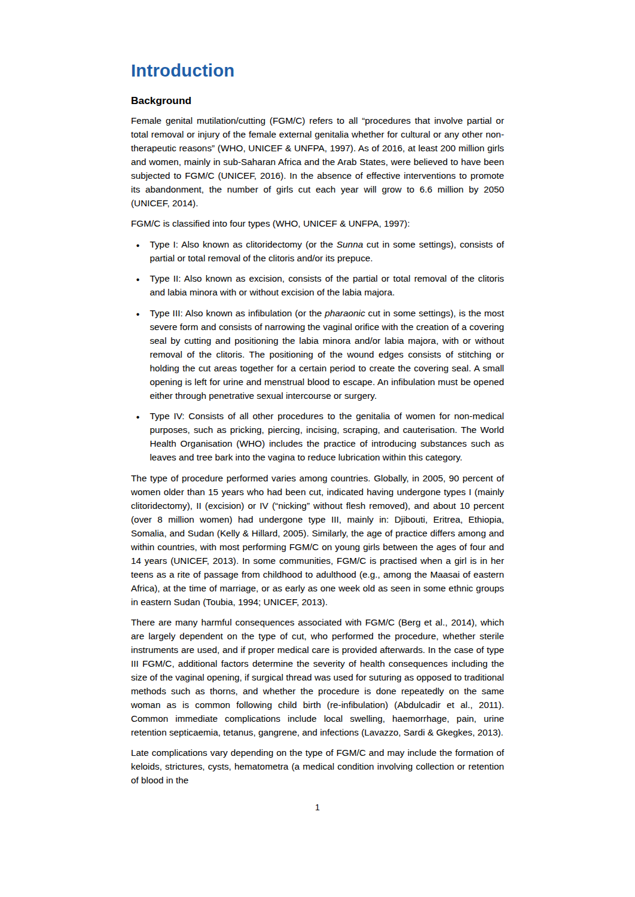Introduction
Background
Female genital mutilation/cutting (FGM/C) refers to all “procedures that involve partial or total removal or injury of the female external genitalia whether for cultural or any other non-therapeutic reasons” (WHO, UNICEF & UNFPA, 1997). As of 2016, at least 200 million girls and women, mainly in sub-Saharan Africa and the Arab States, were believed to have been subjected to FGM/C (UNICEF, 2016). In the absence of effective interventions to promote its abandonment, the number of girls cut each year will grow to 6.6 million by 2050 (UNICEF, 2014).
FGM/C is classified into four types (WHO, UNICEF & UNFPA, 1997):
Type I: Also known as clitoridectomy (or the Sunna cut in some settings), consists of partial or total removal of the clitoris and/or its prepuce.
Type II: Also known as excision, consists of the partial or total removal of the clitoris and labia minora with or without excision of the labia majora.
Type III: Also known as infibulation (or the pharaonic cut in some settings), is the most severe form and consists of narrowing the vaginal orifice with the creation of a covering seal by cutting and positioning the labia minora and/or labia majora, with or without removal of the clitoris. The positioning of the wound edges consists of stitching or holding the cut areas together for a certain period to create the covering seal. A small opening is left for urine and menstrual blood to escape. An infibulation must be opened either through penetrative sexual intercourse or surgery.
Type IV: Consists of all other procedures to the genitalia of women for non-medical purposes, such as pricking, piercing, incising, scraping, and cauterisation. The World Health Organisation (WHO) includes the practice of introducing substances such as leaves and tree bark into the vagina to reduce lubrication within this category.
The type of procedure performed varies among countries. Globally, in 2005, 90 percent of women older than 15 years who had been cut, indicated having undergone types I (mainly clitoridectomy), II (excision) or IV (“nicking” without flesh removed), and about 10 percent (over 8 million women) had undergone type III, mainly in: Djibouti, Eritrea, Ethiopia, Somalia, and Sudan (Kelly & Hillard, 2005). Similarly, the age of practice differs among and within countries, with most performing FGM/C on young girls between the ages of four and 14 years (UNICEF, 2013). In some communities, FGM/C is practised when a girl is in her teens as a rite of passage from childhood to adulthood (e.g., among the Maasai of eastern Africa), at the time of marriage, or as early as one week old as seen in some ethnic groups in eastern Sudan (Toubia, 1994; UNICEF, 2013).
There are many harmful consequences associated with FGM/C (Berg et al., 2014), which are largely dependent on the type of cut, who performed the procedure, whether sterile instruments are used, and if proper medical care is provided afterwards. In the case of type III FGM/C, additional factors determine the severity of health consequences including the size of the vaginal opening, if surgical thread was used for suturing as opposed to traditional methods such as thorns, and whether the procedure is done repeatedly on the same woman as is common following child birth (re-infibulation) (Abdulcadir et al., 2011). Common immediate complications include local swelling, haemorrhage, pain, urine retention septicaemia, tetanus, gangrene, and infections (Lavazzo, Sardi & Gkegkes, 2013).
Late complications vary depending on the type of FGM/C and may include the formation of keloids, strictures, cysts, hematometra (a medical condition involving collection or retention of blood in the
1